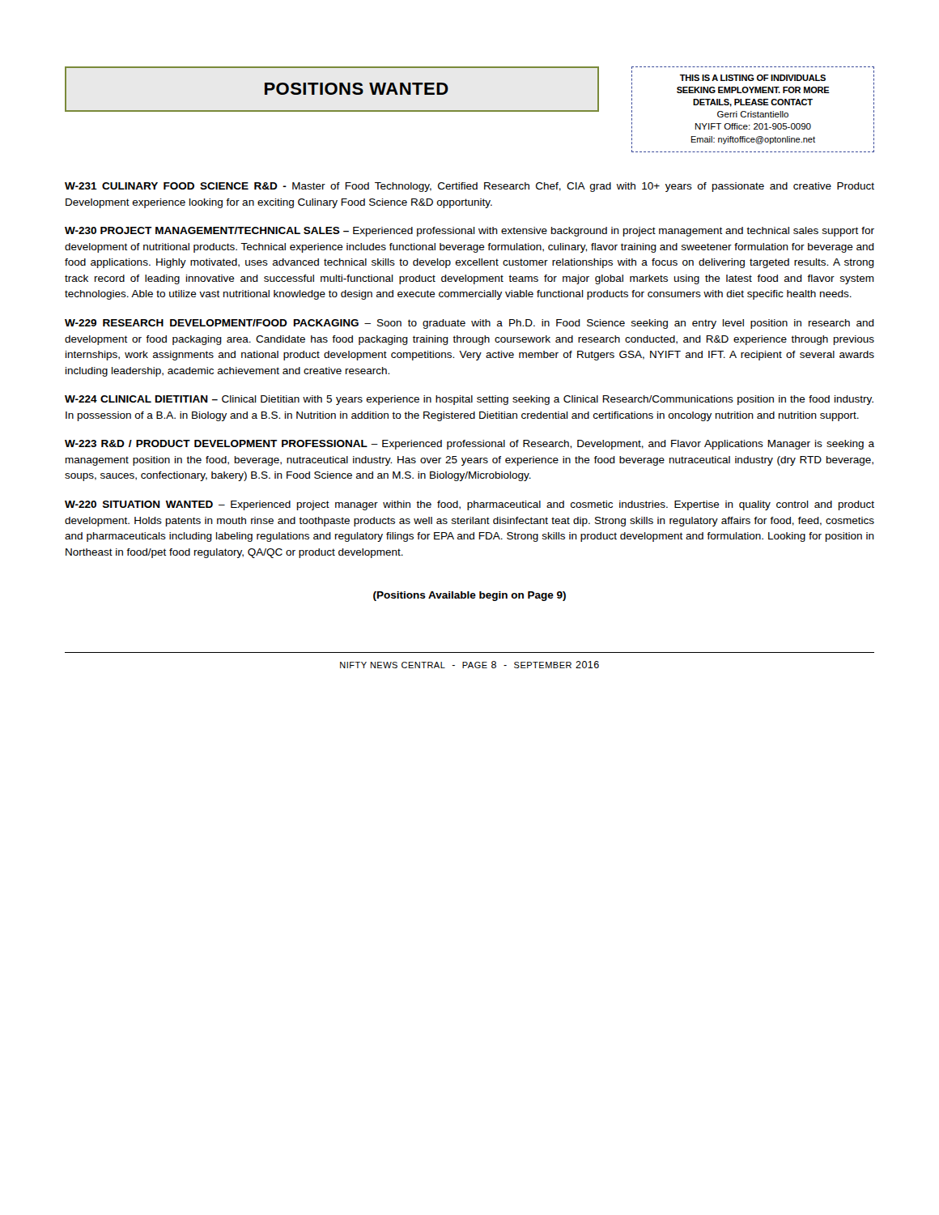POSITIONS WANTED
THIS IS A LISTING OF INDIVIDUALS
SEEKING EMPLOYMENT. FOR MORE
DETAILS, PLEASE CONTACT
Gerri Cristantiello
NYIFT Office: 201-905-0090
Email: nyiftoffice@optonline.net
W-231 CULINARY FOOD SCIENCE R&D - Master of Food Technology, Certified Research Chef, CIA grad with 10+ years of passionate and creative Product Development experience looking for an exciting Culinary Food Science R&D opportunity.
W-230 PROJECT MANAGEMENT/TECHNICAL SALES – Experienced professional with extensive background in project management and technical sales support for development of nutritional products. Technical experience includes functional beverage formulation, culinary, flavor training and sweetener formulation for beverage and food applications. Highly motivated, uses advanced technical skills to develop excellent customer relationships with a focus on delivering targeted results. A strong track record of leading innovative and successful multi-functional product development teams for major global markets using the latest food and flavor system technologies. Able to utilize vast nutritional knowledge to design and execute commercially viable functional products for consumers with diet specific health needs.
W-229 RESEARCH DEVELOPMENT/FOOD PACKAGING – Soon to graduate with a Ph.D. in Food Science seeking an entry level position in research and development or food packaging area. Candidate has food packaging training through coursework and research conducted, and R&D experience through previous internships, work assignments and national product development competitions. Very active member of Rutgers GSA, NYIFT and IFT. A recipient of several awards including leadership, academic achievement and creative research.
W-224 CLINICAL DIETITIAN – Clinical Dietitian with 5 years experience in hospital setting seeking a Clinical Research/Communications position in the food industry. In possession of a B.A. in Biology and a B.S. in Nutrition in addition to the Registered Dietitian credential and certifications in oncology nutrition and nutrition support.
W-223 R&D / PRODUCT DEVELOPMENT PROFESSIONAL – Experienced professional of Research, Development, and Flavor Applications Manager is seeking a management position in the food, beverage, nutraceutical industry. Has over 25 years of experience in the food beverage nutraceutical industry (dry RTD beverage, soups, sauces, confectionary, bakery) B.S. in Food Science and an M.S. in Biology/Microbiology.
W-220 SITUATION WANTED – Experienced project manager within the food, pharmaceutical and cosmetic industries. Expertise in quality control and product development. Holds patents in mouth rinse and toothpaste products as well as sterilant disinfectant teat dip. Strong skills in regulatory affairs for food, feed, cosmetics and pharmaceuticals including labeling regulations and regulatory filings for EPA and FDA. Strong skills in product development and formulation. Looking for position in Northeast in food/pet food regulatory, QA/QC or product development.
(Positions Available begin on Page 9)
NIFTY NEWS CENTRAL - PAGE 8 - SEPTEMBER 2016